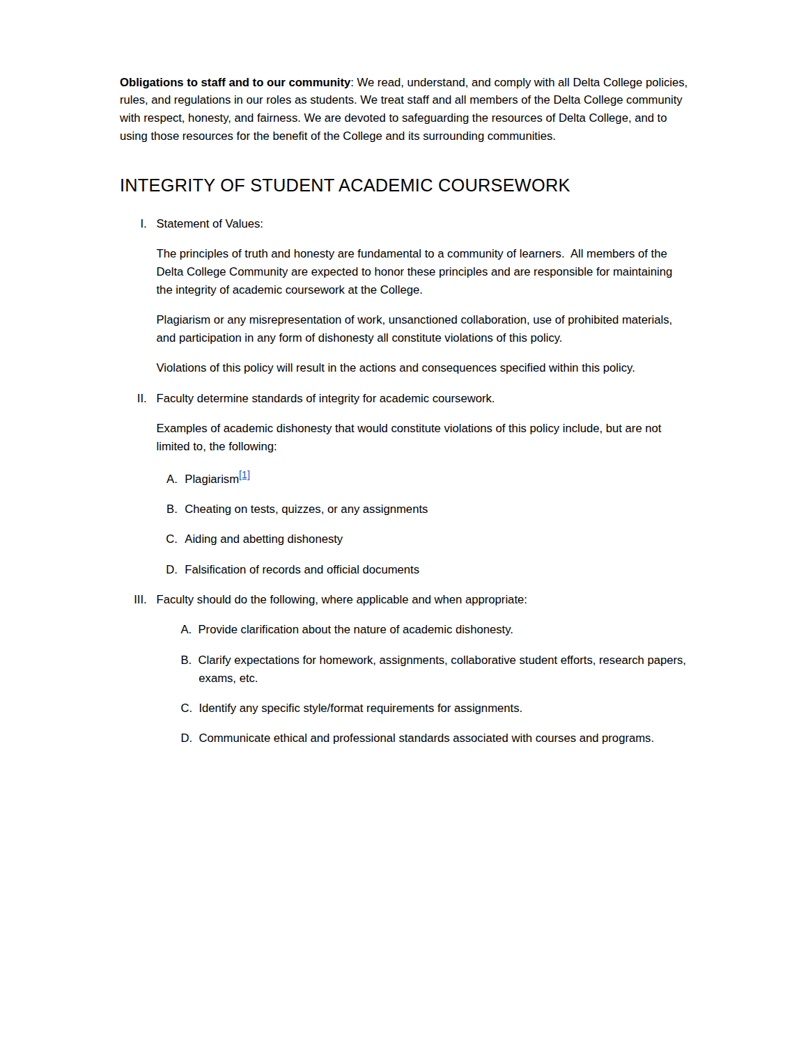Obligations to staff and to our community: We read, understand, and comply with all Delta College policies, rules, and regulations in our roles as students. We treat staff and all members of the Delta College community with respect, honesty, and fairness. We are devoted to safeguarding the resources of Delta College, and to using those resources for the benefit of the College and its surrounding communities.
INTEGRITY OF STUDENT ACADEMIC COURSEWORK
Statement of Values:
The principles of truth and honesty are fundamental to a community of learners. All members of the Delta College Community are expected to honor these principles and are responsible for maintaining the integrity of academic coursework at the College.
Plagiarism or any misrepresentation of work, unsanctioned collaboration, use of prohibited materials, and participation in any form of dishonesty all constitute violations of this policy.
Violations of this policy will result in the actions and consequences specified within this policy.
Faculty determine standards of integrity for academic coursework.
Examples of academic dishonesty that would constitute violations of this policy include, but are not limited to, the following:
Plagiarism[1]
Cheating on tests, quizzes, or any assignments
Aiding and abetting dishonesty
Falsification of records and official documents
Faculty should do the following, where applicable and when appropriate:
A. Provide clarification about the nature of academic dishonesty.
B. Clarify expectations for homework, assignments, collaborative student efforts, research papers, exams, etc.
C. Identify any specific style/format requirements for assignments.
D. Communicate ethical and professional standards associated with courses and programs.